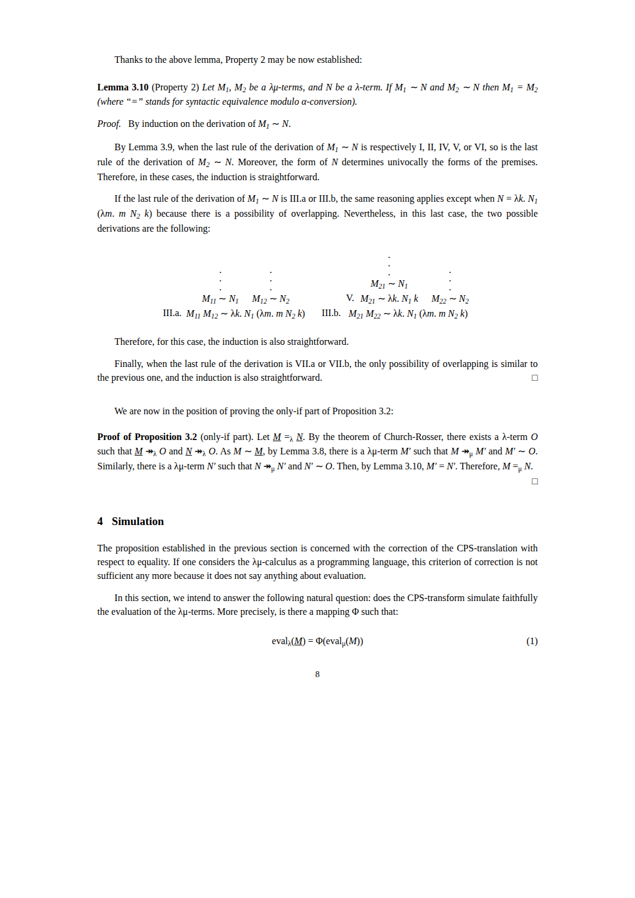Thanks to the above lemma, Property 2 may be now established:
Lemma 3.10 (Property 2) Let M1, M2 be a λμ-terms, and N be a λ-term. If M1 ∼ N and M2 ∼ N then M1 = M2 (where “=” stands for syntactic equivalence modulo α-conversion).
Proof. By induction on the derivation of M1 ∼ N.
By Lemma 3.9, when the last rule of the derivation of M1 ∼ N is respectively I, II, IV, V, or VI, so is the last rule of the derivation of M2 ∼ N. Moreover, the form of N determines univocally the forms of the premises. Therefore, in these cases, the induction is straightforward.
If the last rule of the derivation of M1 ∼ N is III.a or III.b, the same reasoning applies except when N = λk. N1 (λm. m N2 k) because there is a possibility of overlapping. Nevertheless, in this last case, the two possible derivations are the following:
III.a. ... M11 ∼ N1 ... M12 ∼ N2 M11 M12 ∼ λk. N1 (λm. m N2 k)
III.b. V. ... M21 ∼ N1 M21 ∼ λk. N1 k ... M22 ∼ N2 M21 M22 ∼ λk. N1 (λm. m N2 k)
Therefore, for this case, the induction is also straightforward.
Finally, when the last rule of the derivation is VII.a or VII.b, the only possibility of overlapping is similar to the previous one, and the induction is also straightforward.□
We are now in the position of proving the only-if part of Proposition 3.2:
Proof of Proposition 3.2 (only-if part). Let M =λ N. By the theorem of Church-Rosser, there exists a λ-term O such that M ↠λ O and N ↠λ O. As M ∼ M, by Lemma 3.8, there is a λμ-term M′ such that M ↠μ M′ and M′ ∼ O. Similarly, there is a λμ-term N′ such that N ↠μ N′ and N′ ∼ O. Then, by Lemma 3.10, M′ = N′. Therefore, M =μ N.□
4 Simulation
The proposition established in the previous section is concerned with the correction of the CPS-translation with respect to equality. If one considers the λμ-calculus as a programming language, this criterion of correction is not sufficient any more because it does not say anything about evaluation.
In this section, we intend to answer the following natural question: does the CPS-transform simulate faithfully the evaluation of the λμ-terms. More precisely, is there a mapping Φ such that:
evalλ(M) = Φ(evalμ(M)) (1)
8